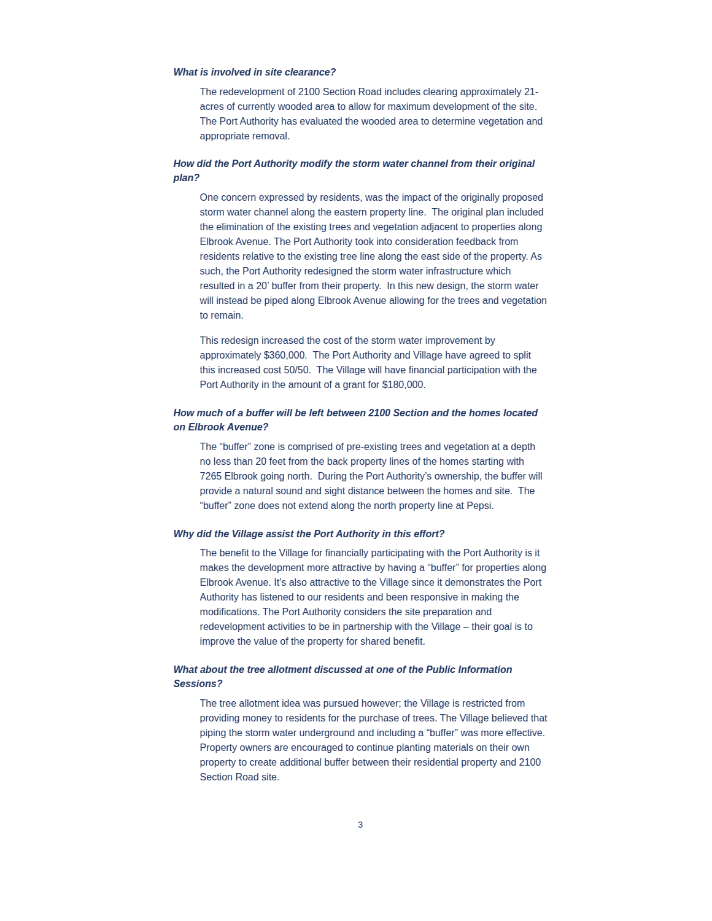What is involved in site clearance?
The redevelopment of 2100 Section Road includes clearing approximately 21-acres of currently wooded area to allow for maximum development of the site. The Port Authority has evaluated the wooded area to determine vegetation and appropriate removal.
How did the Port Authority modify the storm water channel from their original plan?
One concern expressed by residents, was the impact of the originally proposed storm water channel along the eastern property line. The original plan included the elimination of the existing trees and vegetation adjacent to properties along Elbrook Avenue. The Port Authority took into consideration feedback from residents relative to the existing tree line along the east side of the property. As such, the Port Authority redesigned the storm water infrastructure which resulted in a 20’ buffer from their property. In this new design, the storm water will instead be piped along Elbrook Avenue allowing for the trees and vegetation to remain.
This redesign increased the cost of the storm water improvement by approximately $360,000. The Port Authority and Village have agreed to split this increased cost 50/50. The Village will have financial participation with the Port Authority in the amount of a grant for $180,000.
How much of a buffer will be left between 2100 Section and the homes located on Elbrook Avenue?
The “buffer” zone is comprised of pre-existing trees and vegetation at a depth no less than 20 feet from the back property lines of the homes starting with 7265 Elbrook going north. During the Port Authority’s ownership, the buffer will provide a natural sound and sight distance between the homes and site. The “buffer” zone does not extend along the north property line at Pepsi.
Why did the Village assist the Port Authority in this effort?
The benefit to the Village for financially participating with the Port Authority is it makes the development more attractive by having a “buffer” for properties along Elbrook Avenue. It's also attractive to the Village since it demonstrates the Port Authority has listened to our residents and been responsive in making the modifications. The Port Authority considers the site preparation and redevelopment activities to be in partnership with the Village – their goal is to improve the value of the property for shared benefit.
What about the tree allotment discussed at one of the Public Information Sessions?
The tree allotment idea was pursued however; the Village is restricted from providing money to residents for the purchase of trees. The Village believed that piping the storm water underground and including a “buffer” was more effective. Property owners are encouraged to continue planting materials on their own property to create additional buffer between their residential property and 2100 Section Road site.
3